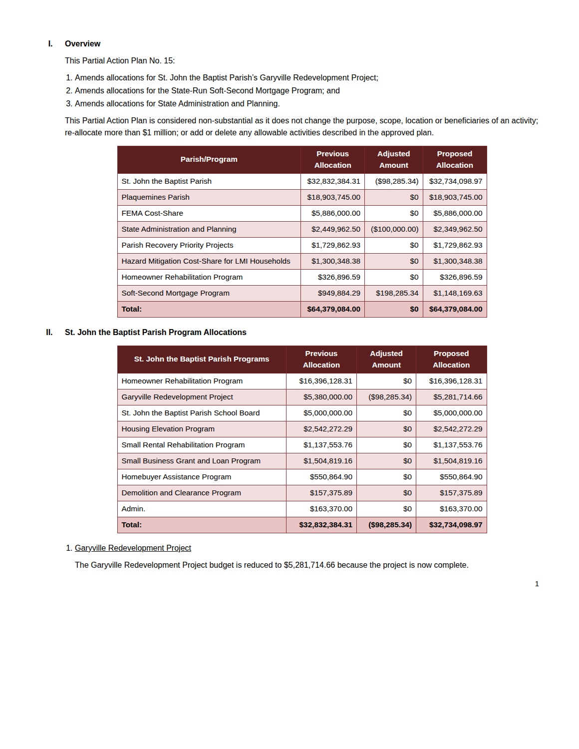Overview
This Partial Action Plan No. 15:
Amends allocations for St. John the Baptist Parish’s Garyville Redevelopment Project;
Amends allocations for the State-Run Soft-Second Mortgage Program; and
Amends allocations for State Administration and Planning.
This Partial Action Plan is considered non-substantial as it does not change the purpose, scope, location or beneficiaries of an activity; re-allocate more than $1 million; or add or delete any allowable activities described in the approved plan.
| Parish/Program | Previous Allocation | Adjusted Amount | Proposed Allocation |
| --- | --- | --- | --- |
| St. John the Baptist Parish | $32,832,384.31 | ($98,285.34) | $32,734,098.97 |
| Plaquemines Parish | $18,903,745.00 | $0 | $18,903,745.00 |
| FEMA Cost-Share | $5,886,000.00 | $0 | $5,886,000.00 |
| State Administration and Planning | $2,449,962.50 | ($100,000.00) | $2,349,962.50 |
| Parish Recovery Priority Projects | $1,729,862.93 | $0 | $1,729,862.93 |
| Hazard Mitigation Cost-Share for LMI Households | $1,300,348.38 | $0 | $1,300,348.38 |
| Homeowner Rehabilitation Program | $326,896.59 | $0 | $326,896.59 |
| Soft-Second Mortgage Program | $949,884.29 | $198,285.34 | $1,148,169.63 |
| Total: | $64,379,084.00 | $0 | $64,379,084.00 |
St. John the Baptist Parish Program Allocations
| St. John the Baptist Parish Programs | Previous Allocation | Adjusted Amount | Proposed Allocation |
| --- | --- | --- | --- |
| Homeowner Rehabilitation Program | $16,396,128.31 | $0 | $16,396,128.31 |
| Garyville Redevelopment Project | $5,380,000.00 | ($98,285.34) | $5,281,714.66 |
| St. John the Baptist Parish School Board | $5,000,000.00 | $0 | $5,000,000.00 |
| Housing Elevation Program | $2,542,272.29 | $0 | $2,542,272.29 |
| Small Rental Rehabilitation Program | $1,137,553.76 | $0 | $1,137,553.76 |
| Small Business Grant and Loan Program | $1,504,819.16 | $0 | $1,504,819.16 |
| Homebuyer Assistance Program | $550,864.90 | $0 | $550,864.90 |
| Demolition and Clearance Program | $157,375.89 | $0 | $157,375.89 |
| Admin. | $163,370.00 | $0 | $163,370.00 |
| Total: | $32,832,384.31 | ($98,285.34) | $32,734,098.97 |
Garyville Redevelopment Project
The Garyville Redevelopment Project budget is reduced to $5,281,714.66 because the project is now complete.
1